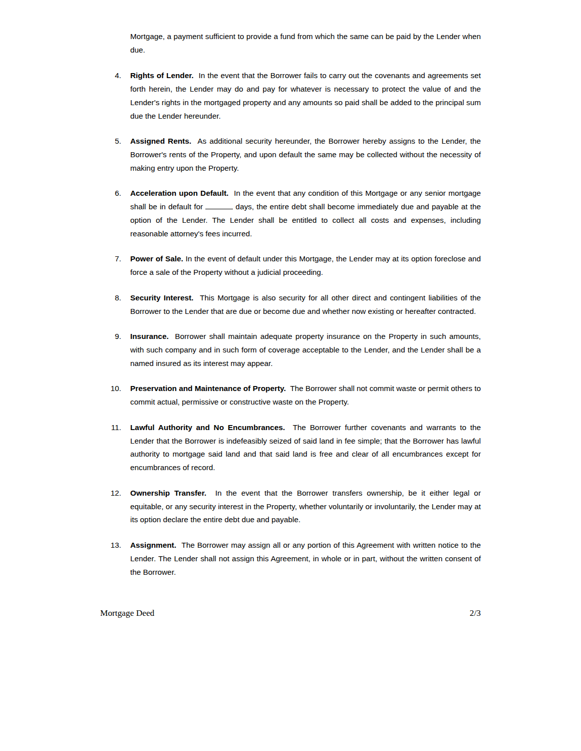Mortgage, a payment sufficient to provide a fund from which the same can be paid by the Lender when due.
Rights of Lender. In the event that the Borrower fails to carry out the covenants and agreements set forth herein, the Lender may do and pay for whatever is necessary to protect the value of and the Lender's rights in the mortgaged property and any amounts so paid shall be added to the principal sum due the Lender hereunder.
Assigned Rents. As additional security hereunder, the Borrower hereby assigns to the Lender, the Borrower's rents of the Property, and upon default the same may be collected without the necessity of making entry upon the Property.
Acceleration upon Default. In the event that any condition of this Mortgage or any senior mortgage shall be in default for days, the entire debt shall become immediately due and payable at the option of the Lender. The Lender shall be entitled to collect all costs and expenses, including reasonable attorney's fees incurred.
Power of Sale. In the event of default under this Mortgage, the Lender may at its option foreclose and force a sale of the Property without a judicial proceeding.
Security Interest. This Mortgage is also security for all other direct and contingent liabilities of the Borrower to the Lender that are due or become due and whether now existing or hereafter contracted.
Insurance. Borrower shall maintain adequate property insurance on the Property in such amounts, with such company and in such form of coverage acceptable to the Lender, and the Lender shall be a named insured as its interest may appear.
Preservation and Maintenance of Property. The Borrower shall not commit waste or permit others to commit actual, permissive or constructive waste on the Property.
Lawful Authority and No Encumbrances. The Borrower further covenants and warrants to the Lender that the Borrower is indefeasibly seized of said land in fee simple; that the Borrower has lawful authority to mortgage said land and that said land is free and clear of all encumbrances except for encumbrances of record.
Ownership Transfer. In the event that the Borrower transfers ownership, be it either legal or equitable, or any security interest in the Property, whether voluntarily or involuntarily, the Lender may at its option declare the entire debt due and payable.
Assignment. The Borrower may assign all or any portion of this Agreement with written notice to the Lender. The Lender shall not assign this Agreement, in whole or in part, without the written consent of the Borrower.
Mortgage Deed 2/3